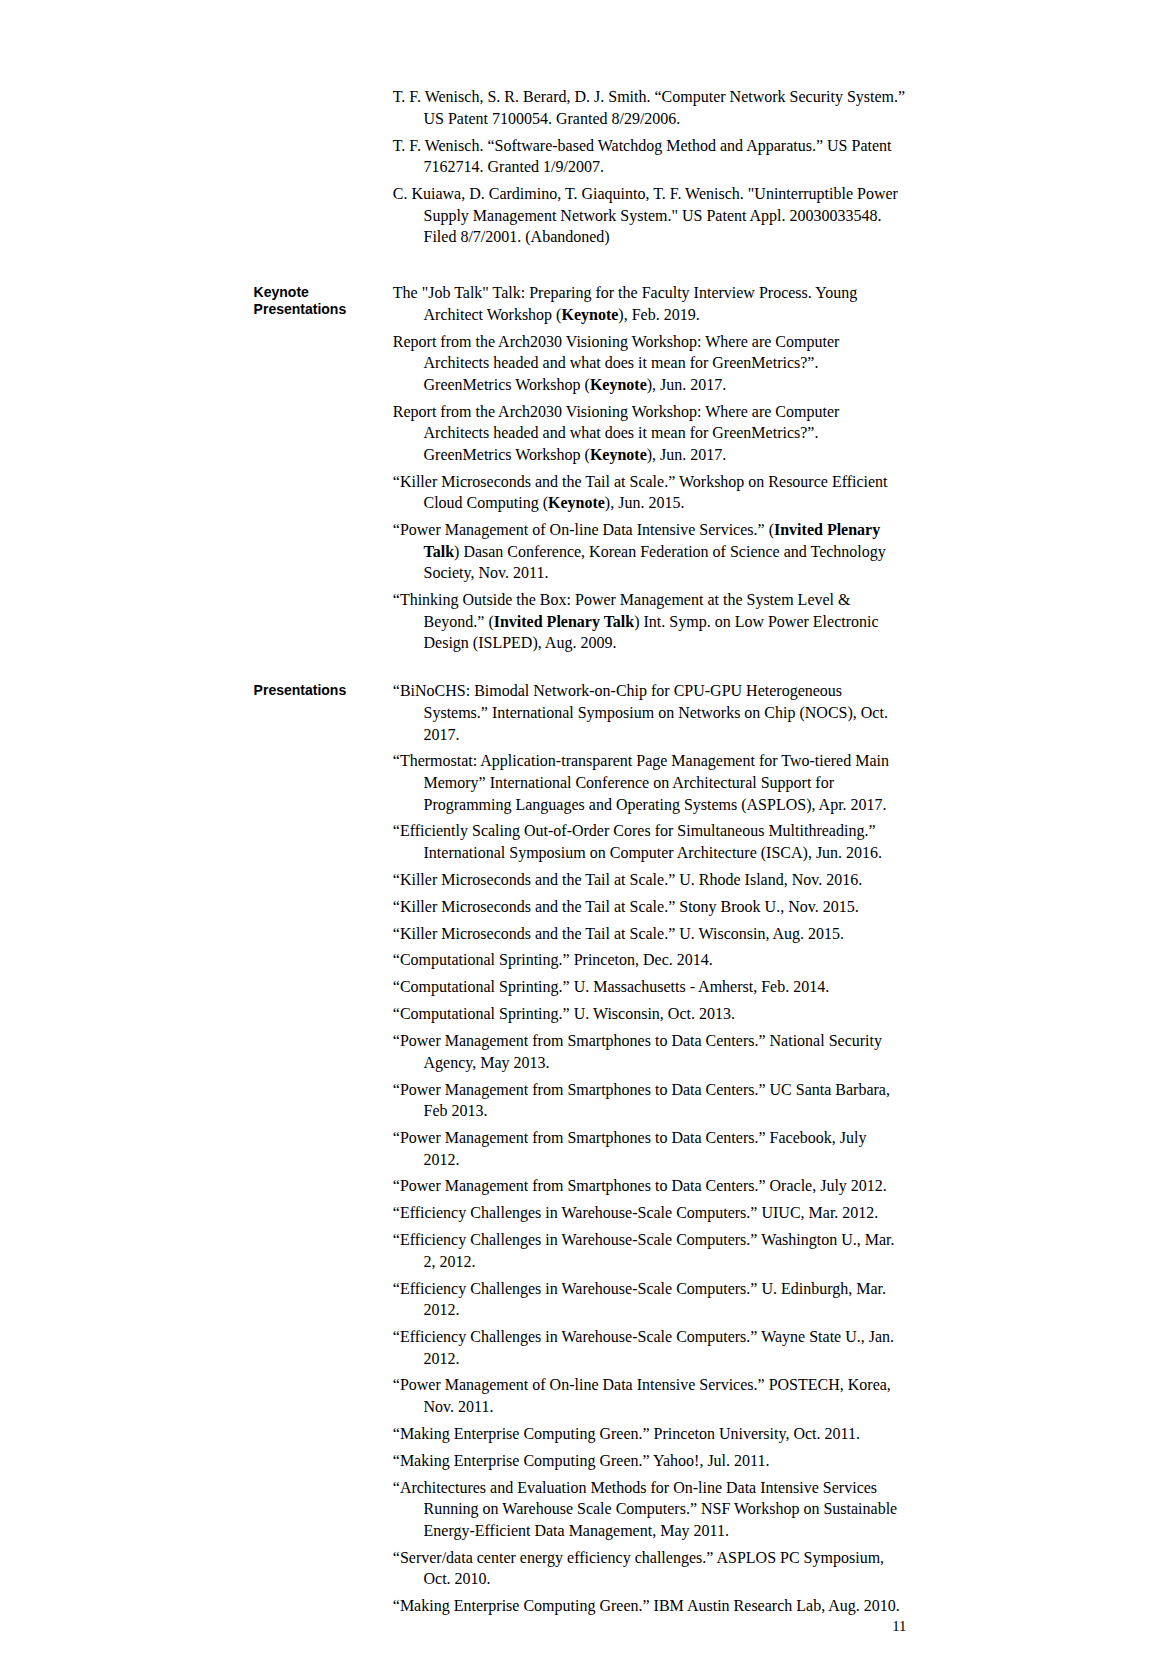T. F. Wenisch, S. R. Berard, D. J. Smith. “Computer Network Security System.” US Patent 7100054. Granted 8/29/2006.
T. F. Wenisch. “Software-based Watchdog Method and Apparatus.” US Patent 7162714. Granted 1/9/2007.
C. Kuiawa, D. Cardimino, T. Giaquinto, T. F. Wenisch. "Uninterruptible Power Supply Management Network System." US Patent Appl. 20030033548. Filed 8/7/2001. (Abandoned)
Keynote
Presentations
The "Job Talk" Talk: Preparing for the Faculty Interview Process. Young Architect Workshop (Keynote), Feb. 2019.
Report from the Arch2030 Visioning Workshop: Where are Computer Architects headed and what does it mean for GreenMetrics?”. GreenMetrics Workshop (Keynote), Jun. 2017.
Report from the Arch2030 Visioning Workshop: Where are Computer Architects headed and what does it mean for GreenMetrics?”. GreenMetrics Workshop (Keynote), Jun. 2017.
“Killer Microseconds and the Tail at Scale.” Workshop on Resource Efficient Cloud Computing (Keynote), Jun. 2015.
“Power Management of On-line Data Intensive Services.” (Invited Plenary Talk) Dasan Conference, Korean Federation of Science and Technology Society, Nov. 2011.
“Thinking Outside the Box: Power Management at the System Level & Beyond.” (Invited Plenary Talk) Int. Symp. on Low Power Electronic Design (ISLPED), Aug. 2009.
Presentations
“BiNoCHS: Bimodal Network-on-Chip for CPU-GPU Heterogeneous Systems.” International Symposium on Networks on Chip (NOCS), Oct. 2017.
“Thermostat: Application-transparent Page Management for Two-tiered Main Memory” International Conference on Architectural Support for Programming Languages and Operating Systems (ASPLOS), Apr. 2017.
“Efficiently Scaling Out-of-Order Cores for Simultaneous Multithreading.” International Symposium on Computer Architecture (ISCA), Jun. 2016.
“Killer Microseconds and the Tail at Scale.” U. Rhode Island, Nov. 2016.
“Killer Microseconds and the Tail at Scale.” Stony Brook U., Nov. 2015.
“Killer Microseconds and the Tail at Scale.” U. Wisconsin, Aug. 2015.
“Computational Sprinting.” Princeton, Dec. 2014.
“Computational Sprinting.” U. Massachusetts - Amherst, Feb. 2014.
“Computational Sprinting.” U. Wisconsin, Oct. 2013.
“Power Management from Smartphones to Data Centers.” National Security Agency, May 2013.
“Power Management from Smartphones to Data Centers.” UC Santa Barbara, Feb 2013.
“Power Management from Smartphones to Data Centers.” Facebook, July 2012.
“Power Management from Smartphones to Data Centers.” Oracle, July 2012.
“Efficiency Challenges in Warehouse-Scale Computers.” UIUC, Mar. 2012.
“Efficiency Challenges in Warehouse-Scale Computers.” Washington U., Mar. 2, 2012.
“Efficiency Challenges in Warehouse-Scale Computers.” U. Edinburgh, Mar. 2012.
“Efficiency Challenges in Warehouse-Scale Computers.” Wayne State U., Jan. 2012.
“Power Management of On-line Data Intensive Services.” POSTECH, Korea, Nov. 2011.
“Making Enterprise Computing Green.” Princeton University, Oct. 2011.
“Making Enterprise Computing Green.” Yahoo!, Jul. 2011.
“Architectures and Evaluation Methods for On-line Data Intensive Services Running on Warehouse Scale Computers.” NSF Workshop on Sustainable Energy-Efficient Data Management, May 2011.
“Server/data center energy efficiency challenges.” ASPLOS PC Symposium, Oct. 2010.
“Making Enterprise Computing Green.” IBM Austin Research Lab, Aug. 2010.
11